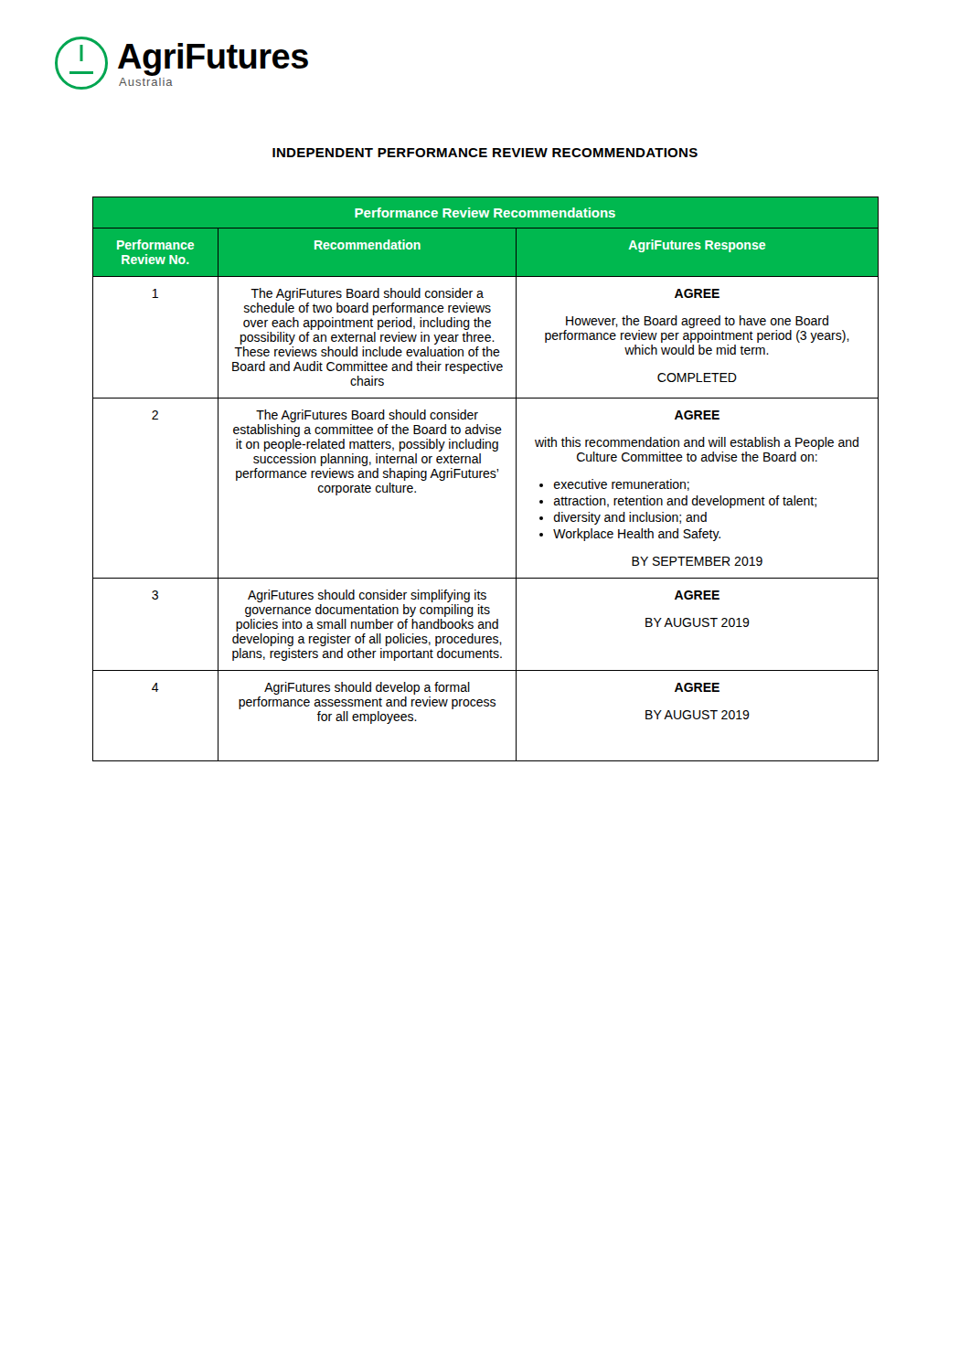Agri Futures
Australia
INDEPENDENT PERFORMANCE REVIEW RECOMMENDATIONS
| Performance Review Recommendations |
| --- |
| Performance Review No. | Recommendation | AgriFutures Response |
| 1 | The AgriFutures Board should consider a schedule of two board performance reviews over each appointment period, including the possibility of an external review in year three. These reviews should include evaluation of the Board and Audit Committee and their respective chairs | AGREE However, the Board agreed to have one Board performance review per appointment period (3 years), which would be mid term. COMPLETED |
| 2 | The AgriFutures Board should consider establishing a committee of the Board to advise it on people-related matters, possibly including succession planning, internal or external performance reviews and shaping AgriFutures’ corporate culture. | AGREE with this recommendation and will establish a People and Culture Committee to advise the Board on: executive remuneration; attraction, retention and development of talent; diversity and inclusion; and Workplace Health and Safety. BY SEPTEMBER 2019 |
| 3 | AgriFutures should consider simplifying its governance documentation by compiling its policies into a small number of handbooks and developing a register of all policies, procedures, plans, registers and other important documents. | AGREE BY AUGUST 2019 |
| 4 | AgriFutures should develop a formal performance assessment and review process for all employees. | AGREE BY AUGUST 2019 |